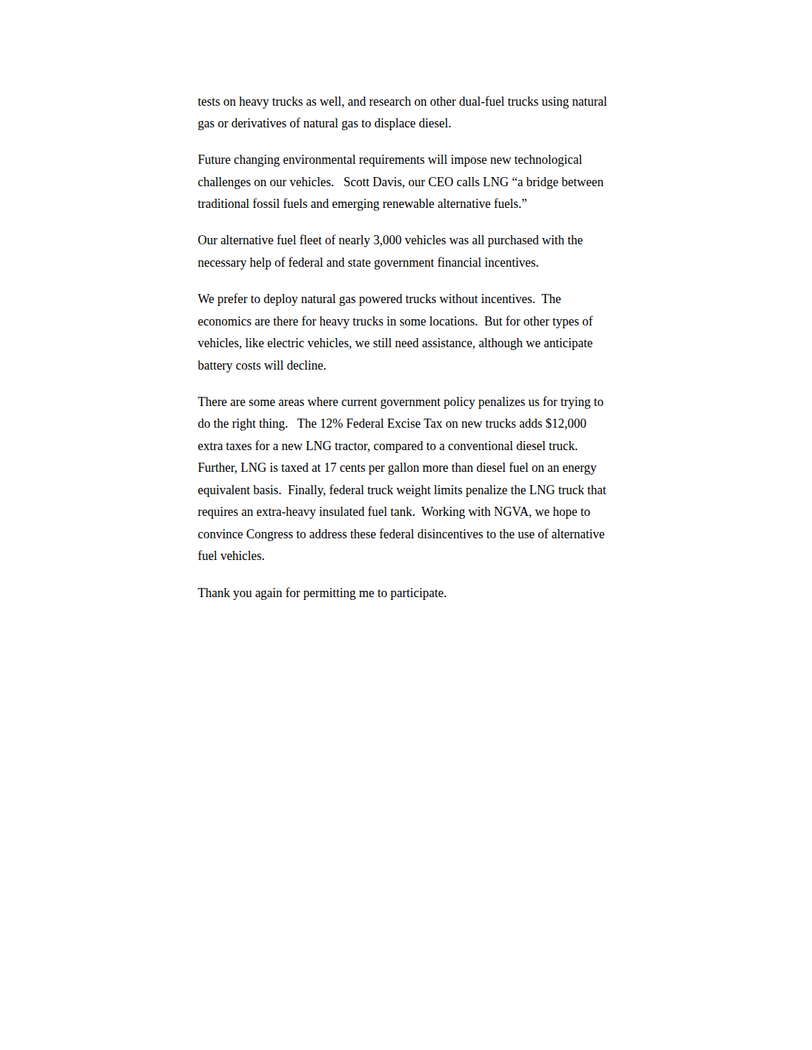tests on heavy trucks as well, and research on other dual-fuel trucks using natural gas or derivatives of natural gas to displace diesel.
Future changing environmental requirements will impose new technological challenges on our vehicles. Scott Davis, our CEO calls LNG “a bridge between traditional fossil fuels and emerging renewable alternative fuels.”
Our alternative fuel fleet of nearly 3,000 vehicles was all purchased with the necessary help of federal and state government financial incentives.
We prefer to deploy natural gas powered trucks without incentives. The economics are there for heavy trucks in some locations. But for other types of vehicles, like electric vehicles, we still need assistance, although we anticipate battery costs will decline.
There are some areas where current government policy penalizes us for trying to do the right thing. The 12% Federal Excise Tax on new trucks adds $12,000 extra taxes for a new LNG tractor, compared to a conventional diesel truck. Further, LNG is taxed at 17 cents per gallon more than diesel fuel on an energy equivalent basis. Finally, federal truck weight limits penalize the LNG truck that requires an extra-heavy insulated fuel tank. Working with NGVA, we hope to convince Congress to address these federal disincentives to the use of alternative fuel vehicles.
Thank you again for permitting me to participate.